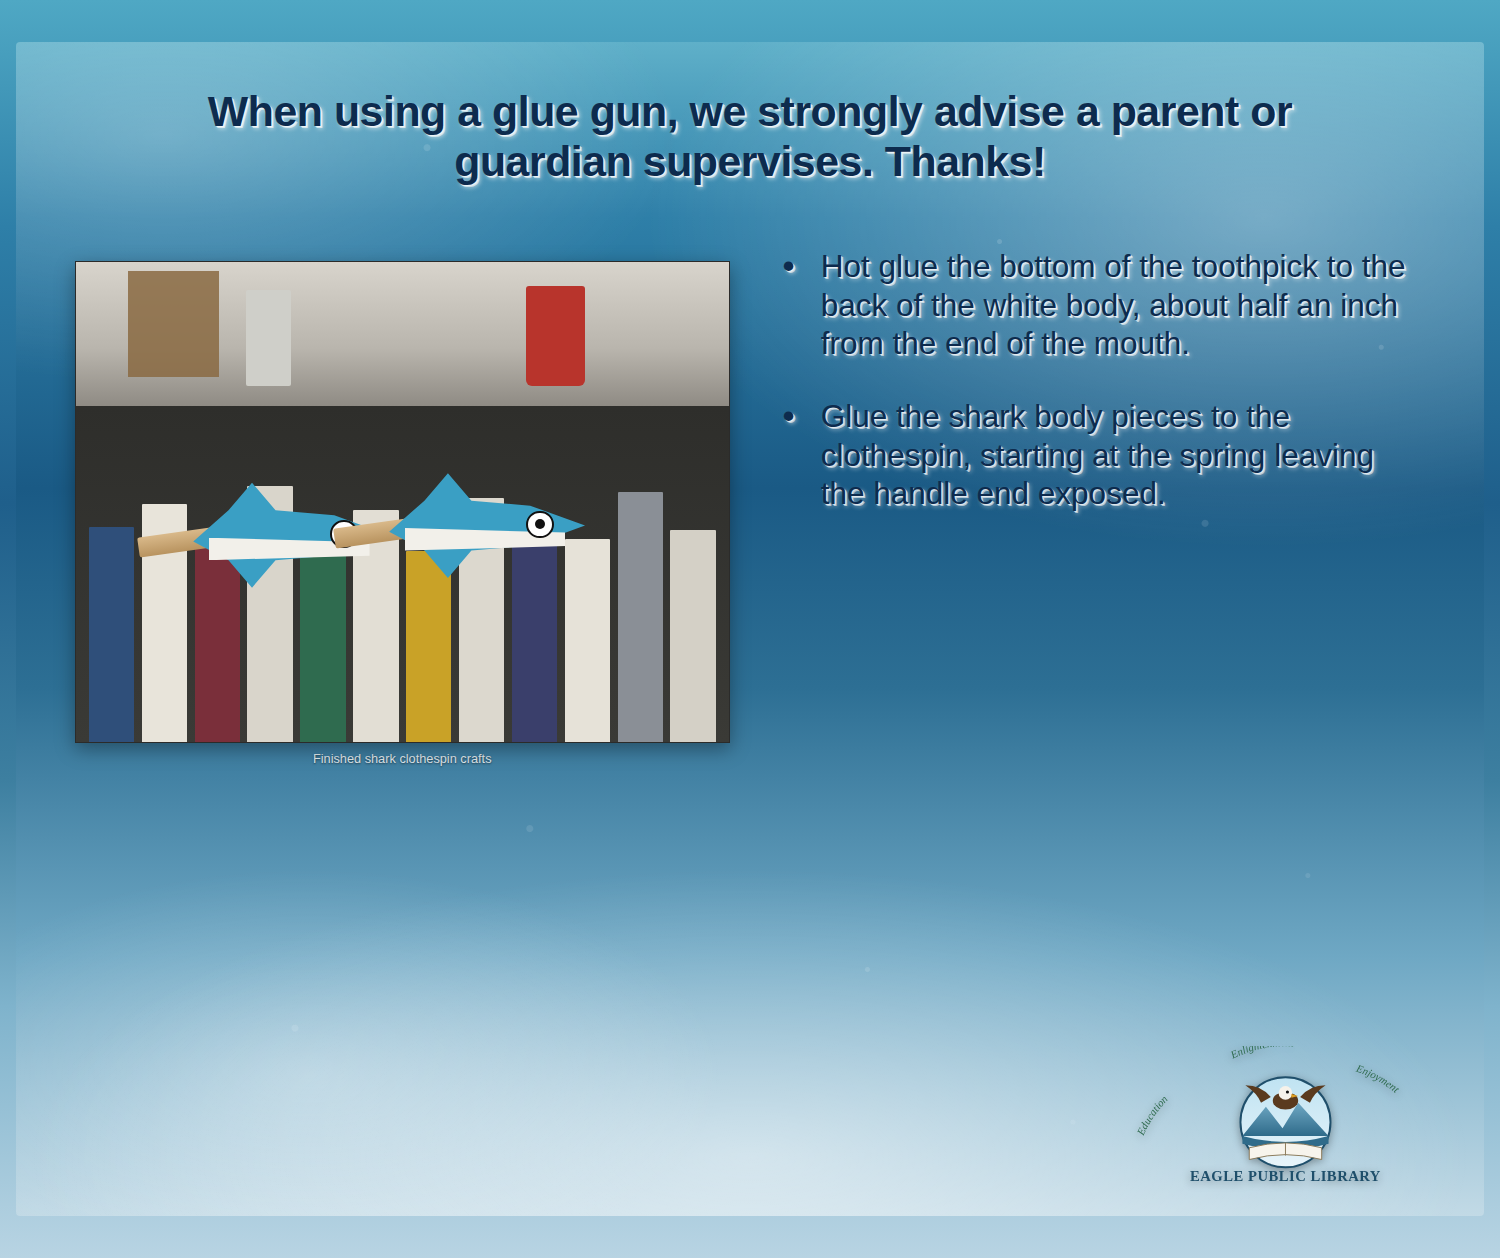When using a glue gun, we strongly advise a parent or guardian supervises. Thanks!
Finished shark clothespin crafts
Hot glue the bottom of the toothpick to the back of the white body, about half an inch from the end of the mouth.
Glue the shark body pieces to the clothespin, starting at the spring leaving the handle end exposed.
Education Enlightenment Enjoyment EAGLE PUBLIC LIBRARY